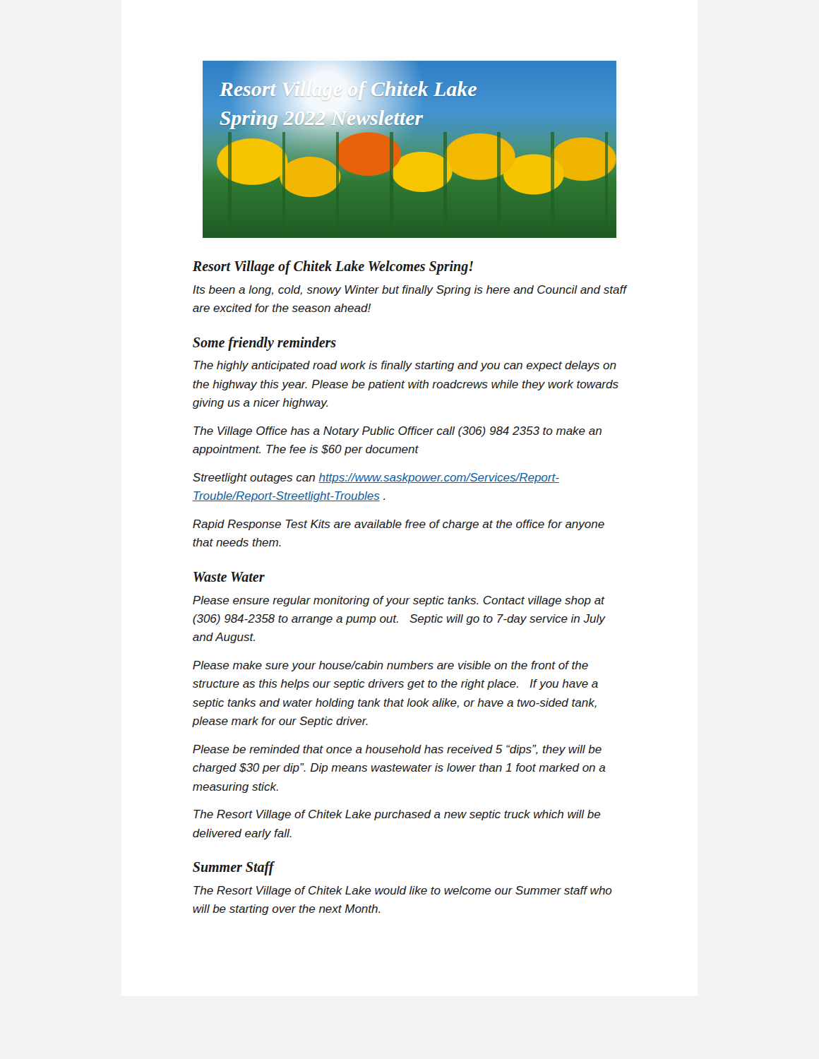Resort Village of Chitek Lake
Spring 2022 Newsletter
Resort Village of Chitek Lake Welcomes Spring!
Its been a long, cold, snowy Winter but finally Spring is here and Council and staff are excited for the season ahead!
Some friendly reminders
The highly anticipated road work is finally starting and you can expect delays on the highway this year. Please be patient with roadcrews while they work towards giving us a nicer highway.
The Village Office has a Notary Public Officer call (306) 984 2353 to make an appointment. The fee is $60 per document
Streetlight outages can https://www.saskpower.com/Services/Report-Trouble/Report-Streetlight-Troubles .
Rapid Response Test Kits are available free of charge at the office for anyone that needs them.
Waste Water
Please ensure regular monitoring of your septic tanks. Contact village shop at (306) 984-2358 to arrange a pump out. Septic will go to 7-day service in July and August.
Please make sure your house/cabin numbers are visible on the front of the structure as this helps our septic drivers get to the right place. If you have a septic tanks and water holding tank that look alike, or have a two-sided tank, please mark for our Septic driver.
Please be reminded that once a household has received 5 “dips”, they will be charged $30 per dip”. Dip means wastewater is lower than 1 foot marked on a measuring stick.
The Resort Village of Chitek Lake purchased a new septic truck which will be delivered early fall.
Summer Staff
The Resort Village of Chitek Lake would like to welcome our Summer staff who will be starting over the next Month.